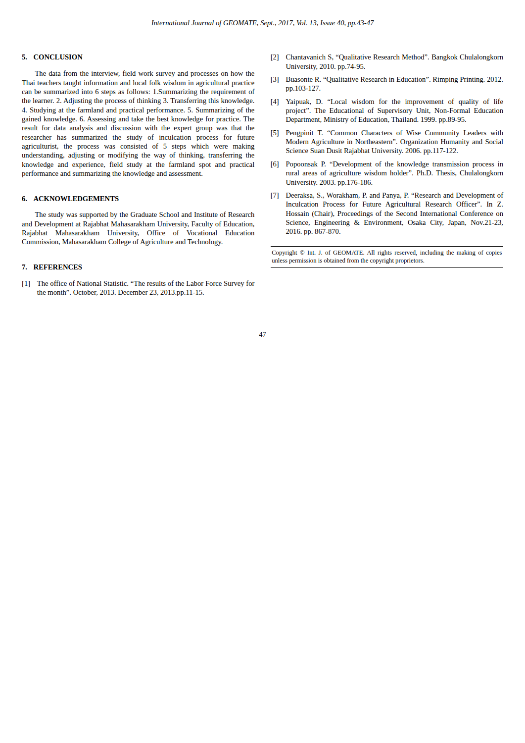International Journal of GEOMATE, Sept., 2017, Vol. 13, Issue 40, pp.43-47
5. CONCLUSION
The data from the interview, field work survey and processes on how the Thai teachers taught information and local folk wisdom in agricultural practice can be summarized into 6 steps as follows: 1.Summarizing the requirement of the learner. 2. Adjusting the process of thinking 3. Transferring this knowledge. 4. Studying at the farmland and practical performance. 5. Summarizing of the gained knowledge. 6. Assessing and take the best knowledge for practice. The result for data analysis and discussion with the expert group was that the researcher has summarized the study of inculcation process for future agriculturist, the process was consisted of 5 steps which were making understanding, adjusting or modifying the way of thinking, transferring the knowledge and experience, field study at the farmland spot and practical performance and summarizing the knowledge and assessment.
6. ACKNOWLEDGEMENTS
The study was supported by the Graduate School and Institute of Research and Development at Rajabhat Mahasarakham University, Faculty of Education, Rajabhat Mahasarakham University, Office of Vocational Education Commission, Mahasarakham College of Agriculture and Technology.
7. REFERENCES
[1] The office of National Statistic. “The results of the Labor Force Survey for the month”. October, 2013. December 23, 2013.pp.11-15.
[2] Chantavanich S, “Qualitative Research Method”. Bangkok Chulalongkorn University, 2010. pp.74-95.
[3] Buasonte R. “Qualitative Research in Education”. Rimping Printing. 2012. pp.103-127.
[4] Yaipuak, D. “Local wisdom for the improvement of quality of life project”. The Educational of Supervisory Unit, Non-Formal Education Department, Ministry of Education, Thailand. 1999. pp.89-95.
[5] Pengpinit T. “Common Characters of Wise Community Leaders with Modern Agriculture in Northeastern”. Organization Humanity and Social Science Suan Dusit Rajabhat University. 2006. pp.117-122.
[6] Popoonsak P. “Development of the knowledge transmission process in rural areas of agriculture wisdom holder”. Ph.D. Thesis, Chulalongkorn University. 2003. pp.176-186.
[7] Deeraksa, S., Worakham, P. and Panya, P. “Research and Development of Inculcation Process for Future Agricultural Research Officer”. In Z. Hossain (Chair), Proceedings of the Second International Conference on Science, Engineering & Environment, Osaka City, Japan, Nov.21-23, 2016. pp. 867-870.
Copyright © Int. J. of GEOMATE. All rights reserved, including the making of copies unless permission is obtained from the copyright proprietors.
47